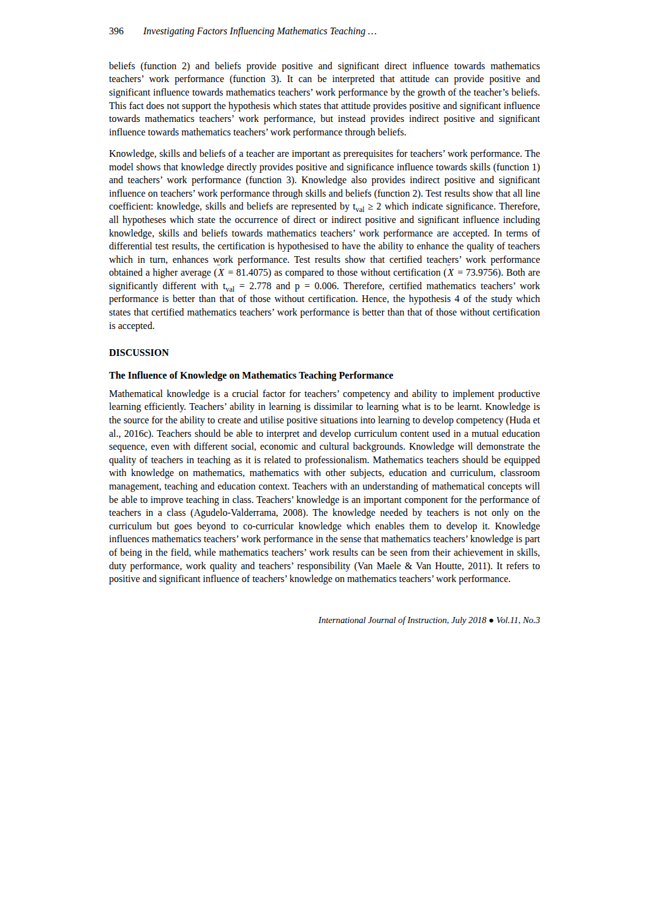396 Investigating Factors Influencing Mathematics Teaching …
beliefs (function 2) and beliefs provide positive and significant direct influence towards mathematics teachers’ work performance (function 3). It can be interpreted that attitude can provide positive and significant influence towards mathematics teachers’ work performance by the growth of the teacher’s beliefs. This fact does not support the hypothesis which states that attitude provides positive and significant influence towards mathematics teachers’ work performance, but instead provides indirect positive and significant influence towards mathematics teachers’ work performance through beliefs.
Knowledge, skills and beliefs of a teacher are important as prerequisites for teachers’ work performance. The model shows that knowledge directly provides positive and significance influence towards skills (function 1) and teachers’ work performance (function 3). Knowledge also provides indirect positive and significant influence on teachers’ work performance through skills and beliefs (function 2). Test results show that all line coefficient: knowledge, skills and beliefs are represented by tval ≥ 2 which indicate significance. Therefore, all hypotheses which state the occurrence of direct or indirect positive and significant influence including knowledge, skills and beliefs towards mathematics teachers’ work performance are accepted. In terms of differential test results, the certification is hypothesised to have the ability to enhance the quality of teachers which in turn, enhances work performance. Test results show that certified teachers’ work performance obtained a higher average (X = 81.4075) as compared to those without certification (X = 73.9756). Both are significantly different with tval = 2.778 and p = 0.006. Therefore, certified mathematics teachers’ work performance is better than that of those without certification. Hence, the hypothesis 4 of the study which states that certified mathematics teachers’ work performance is better than that of those without certification is accepted.
Discussion
The Influence of Knowledge on Mathematics Teaching Performance
Mathematical knowledge is a crucial factor for teachers’ competency and ability to implement productive learning efficiently. Teachers’ ability in learning is dissimilar to learning what is to be learnt. Knowledge is the source for the ability to create and utilise positive situations into learning to develop competency (Huda et al., 2016c). Teachers should be able to interpret and develop curriculum content used in a mutual education sequence, even with different social, economic and cultural backgrounds. Knowledge will demonstrate the quality of teachers in teaching as it is related to professionalism. Mathematics teachers should be equipped with knowledge on mathematics, mathematics with other subjects, education and curriculum, classroom management, teaching and education context. Teachers with an understanding of mathematical concepts will be able to improve teaching in class. Teachers’ knowledge is an important component for the performance of teachers in a class (Agudelo-Valderrama, 2008). The knowledge needed by teachers is not only on the curriculum but goes beyond to co-curricular knowledge which enables them to develop it. Knowledge influences mathematics teachers’ work performance in the sense that mathematics teachers’ knowledge is part of being in the field, while mathematics teachers’ work results can be seen from their achievement in skills, duty performance, work quality and teachers’ responsibility (Van Maele & Van Houtte, 2011). It refers to positive and significant influence of teachers’ knowledge on mathematics teachers’ work performance.
International Journal of Instruction, July 2018 ● Vol.11, No.3